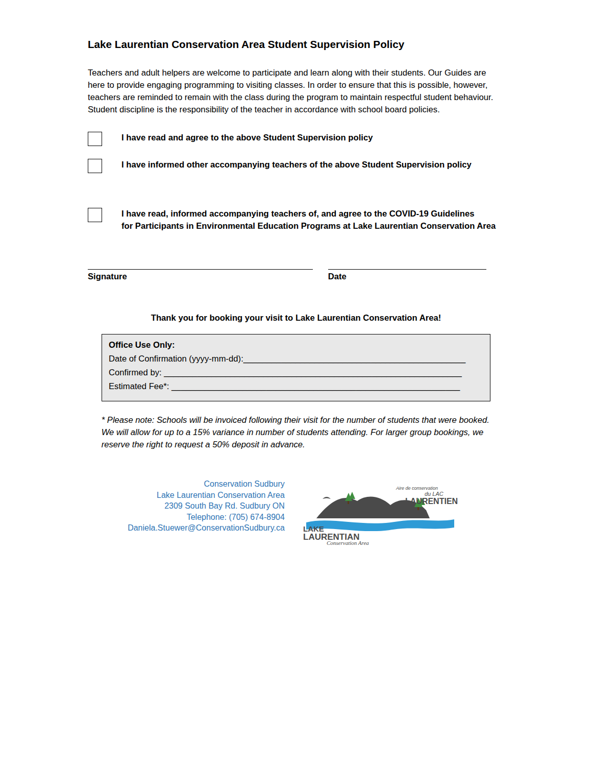Lake Laurentian Conservation Area Student Supervision Policy
Teachers and adult helpers are welcome to participate and learn along with their students. Our Guides are here to provide engaging programming to visiting classes. In order to ensure that this is possible, however, teachers are reminded to remain with the class during the program to maintain respectful student behaviour. Student discipline is the responsibility of the teacher in accordance with school board policies.
I have read and agree to the above Student Supervision policy
I have informed other accompanying teachers of the above Student Supervision policy
I have read, informed accompanying teachers of, and agree to the COVID-19 Guidelines
for Participants in Environmental Education Programs at Lake Laurentian Conservation Area
Signature
Date
Thank you for booking your visit to Lake Laurentian Conservation Area!
Office Use Only:
Date of Confirmation (yyyy-mm-dd):_______________________________________________
Confirmed by: _______________________________________________________________
Estimated Fee*: _____________________________________________________________
* Please note: Schools will be invoiced following their visit for the number of students that were booked. We will allow for up to a 15% variance in number of students attending. For larger group bookings, we reserve the right to request a 50% deposit in advance.
Conservation Sudbury
Lake Laurentian Conservation Area
2309 South Bay Rd. Sudbury ON
Telephone: (705) 674-8904
Daniela.Stuewer@ConservationSudbury.ca
Lake Laurentian Conservation Area logo Aire de conservation du LAC LAURENTIEN LAKE LAURENTIAN Conservation Area